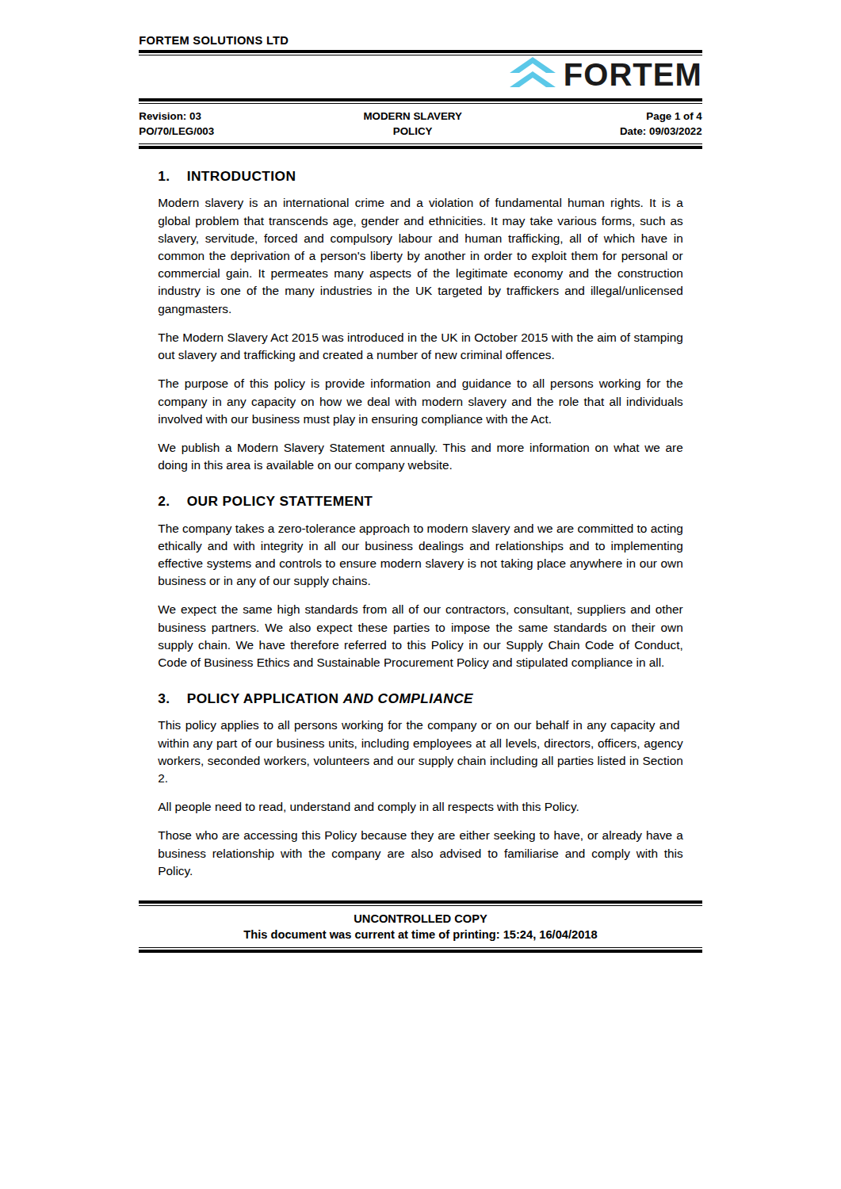FORTEM SOLUTIONS LTD
FORTEM
| Revision: 03 | MODERN SLAVERY | Page 1 of 4 |
| PO/70/LEG/003 | POLICY | Date: 09/03/2022 |
1. INTRODUCTION
Modern slavery is an international crime and a violation of fundamental human rights. It is a global problem that transcends age, gender and ethnicities. It may take various forms, such as slavery, servitude, forced and compulsory labour and human trafficking, all of which have in common the deprivation of a person's liberty by another in order to exploit them for personal or commercial gain. It permeates many aspects of the legitimate economy and the construction industry is one of the many industries in the UK targeted by traffickers and illegal/unlicensed gangmasters.
The Modern Slavery Act 2015 was introduced in the UK in October 2015 with the aim of stamping out slavery and trafficking and created a number of new criminal offences.
The purpose of this policy is provide information and guidance to all persons working for the company in any capacity on how we deal with modern slavery and the role that all individuals involved with our business must play in ensuring compliance with the Act.
We publish a Modern Slavery Statement annually. This and more information on what we are doing in this area is available on our company website.
2. OUR POLICY STATTEMENT
The company takes a zero-tolerance approach to modern slavery and we are committed to acting ethically and with integrity in all our business dealings and relationships and to implementing effective systems and controls to ensure modern slavery is not taking place anywhere in our own business or in any of our supply chains.
We expect the same high standards from all of our contractors, consultant, suppliers and other business partners. We also expect these parties to impose the same standards on their own supply chain. We have therefore referred to this Policy in our Supply Chain Code of Conduct, Code of Business Ethics and Sustainable Procurement Policy and stipulated compliance in all.
3. POLICY APPLICATION AND COMPLIANCE
This policy applies to all persons working for the company or on our behalf in any capacity and within any part of our business units, including employees at all levels, directors, officers, agency workers, seconded workers, volunteers and our supply chain including all parties listed in Section 2.
All people need to read, understand and comply in all respects with this Policy.
Those who are accessing this Policy because they are either seeking to have, or already have a business relationship with the company are also advised to familiarise and comply with this Policy.
UNCONTROLLED COPY
This document was current at time of printing: 15:24, 16/04/2018